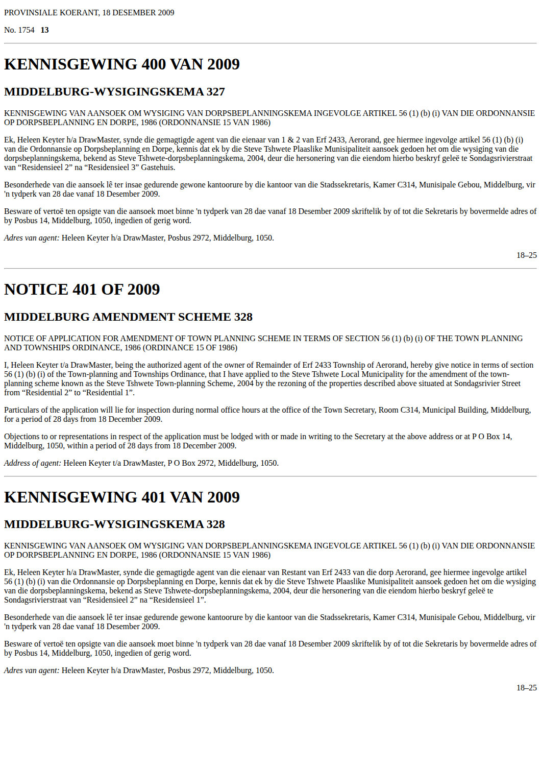PROVINSIALE KOERANT, 18 DESEMBER 2009
No. 1754 13
KENNISGEWING 400 VAN 2009
MIDDELBURG-WYSIGINGSKEMA 327
KENNISGEWING VAN AANSOEK OM WYSIGING VAN DORPSBEPLANNINGSKEMA INGEVOLGE ARTIKEL 56 (1) (b) (i) VAN DIE ORDONNANSIE OP DORPSBEPLANNING EN DORPE, 1986 (ORDONNANSIE 15 VAN 1986)
Ek, Heleen Keyter h/a DrawMaster, synde die gemagtigde agent van die eienaar van 1 & 2 van Erf 2433, Aerorand, gee hiermee ingevolge artikel 56 (1) (b) (i) van die Ordonnansie op Dorpsbeplanning en Dorpe, kennis dat ek by die Steve Tshwete Plaaslike Munisipaliteit aansoek gedoen het om die wysiging van die dorpsbeplanningskema, bekend as Steve Tshwete-dorpsbeplanningskema, 2004, deur die hersonering van die eiendom hierbo beskryf geleë te Sondagsrivierstraat van “Residensieel 2” na “Residensieel 3” Gastehuis.
Besonderhede van die aansoek lê ter insae gedurende gewone kantoorure by die kantoor van die Stadssekretaris, Kamer C314, Munisipale Gebou, Middelburg, vir 'n tydperk van 28 dae vanaf 18 Desember 2009.
Besware of vertoë ten opsigte van die aansoek moet binne 'n tydperk van 28 dae vanaf 18 Desember 2009 skriftelik by of tot die Sekretaris by bovermelde adres of by Posbus 14, Middelburg, 1050, ingedien of gerig word.
Adres van agent: Heleen Keyter h/a DrawMaster, Posbus 2972, Middelburg, 1050.
18–25
NOTICE 401 OF 2009
MIDDELBURG AMENDMENT SCHEME 328
NOTICE OF APPLICATION FOR AMENDMENT OF TOWN PLANNING SCHEME IN TERMS OF SECTION 56 (1) (b) (i) OF THE TOWN PLANNING AND TOWNSHIPS ORDINANCE, 1986 (ORDINANCE 15 OF 1986)
I, Heleen Keyter t/a DrawMaster, being the authorized agent of the owner of Remainder of Erf 2433 Township of Aerorand, hereby give notice in terms of section 56 (1) (b) (i) of the Town-planning and Townships Ordinance, that I have applied to the Steve Tshwete Local Municipality for the amendment of the town-planning scheme known as the Steve Tshwete Town-planning Scheme, 2004 by the rezoning of the properties described above situated at Sondagsrivier Street from “Residential 2” to “Residential 1”.
Particulars of the application will lie for inspection during normal office hours at the office of the Town Secretary, Room C314, Municipal Building, Middelburg, for a period of 28 days from 18 December 2009.
Objections to or representations in respect of the application must be lodged with or made in writing to the Secretary at the above address or at P O Box 14, Middelburg, 1050, within a period of 28 days from 18 December 2009.
Address of agent: Heleen Keyter t/a DrawMaster, P O Box 2972, Middelburg, 1050.
KENNISGEWING 401 VAN 2009
MIDDELBURG-WYSIGINGSKEMA 328
KENNISGEWING VAN AANSOEK OM WYSIGING VAN DORPSBEPLANNINGSKEMA INGEVOLGE ARTIKEL 56 (1) (b) (i) VAN DIE ORDONNANSIE OP DORPSBEPLANNING EN DORPE, 1986 (ORDONNANSIE 15 VAN 1986)
Ek, Heleen Keyter h/a DrawMaster, synde die gemagtigde agent van die eienaar van Restant van Erf 2433 van die dorp Aerorand, gee hiermee ingevolge artikel 56 (1) (b) (i) van die Ordonnansie op Dorpsbeplanning en Dorpe, kennis dat ek by die Steve Tshwete Plaaslike Munisipaliteit aansoek gedoen het om die wysiging van die dorpsbeplanningskema, bekend as Steve Tshwete-dorpsbeplanningskema, 2004, deur die hersonering van die eiendom hierbo beskryf geleë te Sondagsrivierstraat van “Residensieel 2” na “Residensieel 1”.
Besonderhede van die aansoek lê ter insae gedurende gewone kantoorure by die kantoor van die Stadssekretaris, Kamer C314, Munisipale Gebou, Middelburg, vir 'n tydperk van 28 dae vanaf 18 Desember 2009.
Besware of vertoë ten opsigte van die aansoek moet binne 'n tydperk van 28 dae vanaf 18 Desember 2009 skriftelik by of tot die Sekretaris by bovermelde adres of by Posbus 14, Middelburg, 1050, ingedien of gerig word.
Adres van agent: Heleen Keyter h/a DrawMaster, Posbus 2972, Middelburg, 1050.
18–25